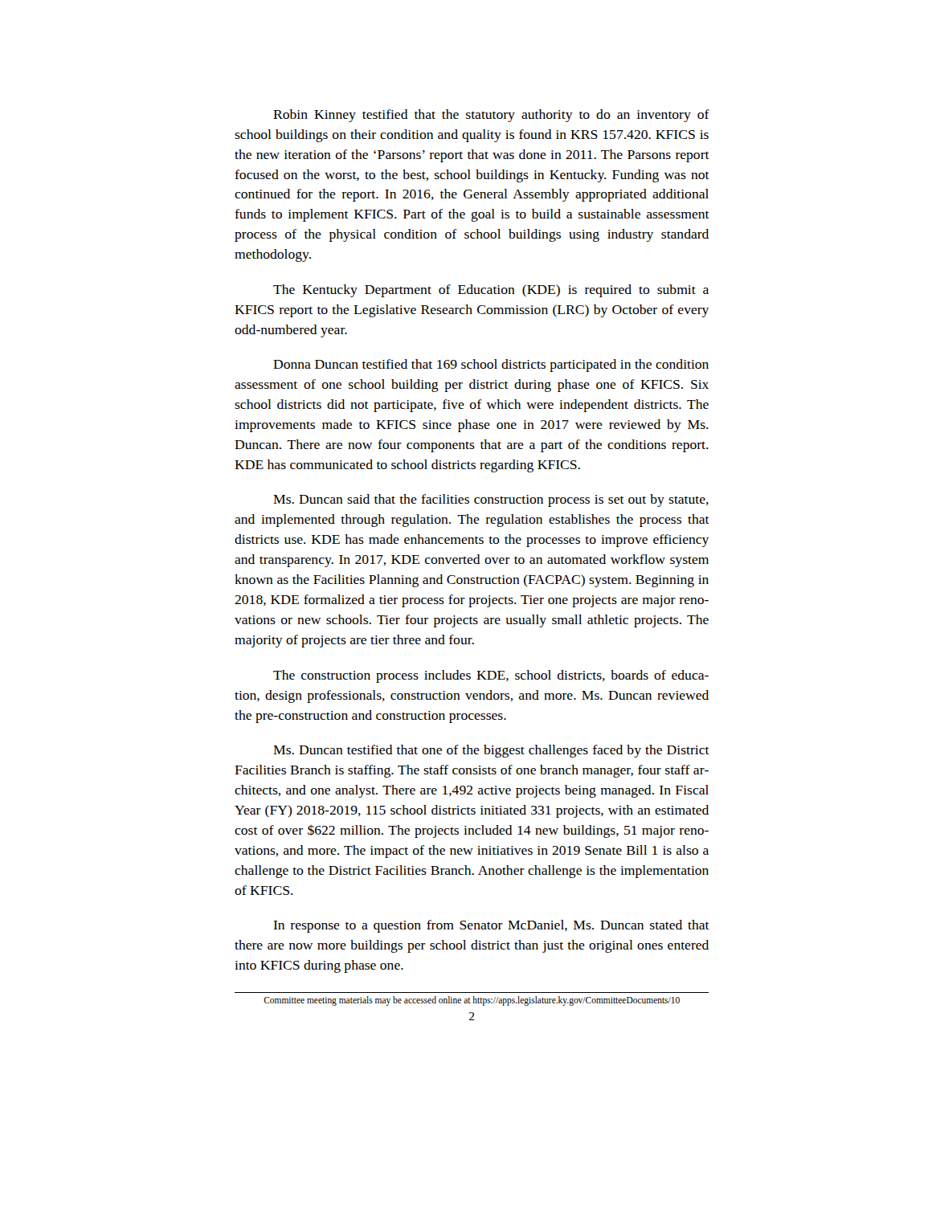Robin Kinney testified that the statutory authority to do an inventory of school buildings on their condition and quality is found in KRS 157.420. KFICS is the new iteration of the ‘Parsons’ report that was done in 2011. The Parsons report focused on the worst, to the best, school buildings in Kentucky. Funding was not continued for the report. In 2016, the General Assembly appropriated additional funds to implement KFICS. Part of the goal is to build a sustainable assessment process of the physical condition of school buildings using industry standard methodology.
The Kentucky Department of Education (KDE) is required to submit a KFICS report to the Legislative Research Commission (LRC) by October of every odd-numbered year.
Donna Duncan testified that 169 school districts participated in the condition assessment of one school building per district during phase one of KFICS. Six school districts did not participate, five of which were independent districts. The improvements made to KFICS since phase one in 2017 were reviewed by Ms. Duncan. There are now four components that are a part of the conditions report. KDE has communicated to school districts regarding KFICS.
Ms. Duncan said that the facilities construction process is set out by statute, and implemented through regulation. The regulation establishes the process that districts use. KDE has made enhancements to the processes to improve efficiency and transparency. In 2017, KDE converted over to an automated workflow system known as the Facilities Planning and Construction (FACPAC) system. Beginning in 2018, KDE formalized a tier process for projects. Tier one projects are major renovations or new schools. Tier four projects are usually small athletic projects. The majority of projects are tier three and four.
The construction process includes KDE, school districts, boards of education, design professionals, construction vendors, and more. Ms. Duncan reviewed the pre-construction and construction processes.
Ms. Duncan testified that one of the biggest challenges faced by the District Facilities Branch is staffing. The staff consists of one branch manager, four staff architects, and one analyst. There are 1,492 active projects being managed. In Fiscal Year (FY) 2018-2019, 115 school districts initiated 331 projects, with an estimated cost of over $622 million. The projects included 14 new buildings, 51 major renovations, and more. The impact of the new initiatives in 2019 Senate Bill 1 is also a challenge to the District Facilities Branch. Another challenge is the implementation of KFICS.
In response to a question from Senator McDaniel, Ms. Duncan stated that there are now more buildings per school district than just the original ones entered into KFICS during phase one.
Committee meeting materials may be accessed online at https://apps.legislature.ky.gov/CommitteeDocuments/10
2